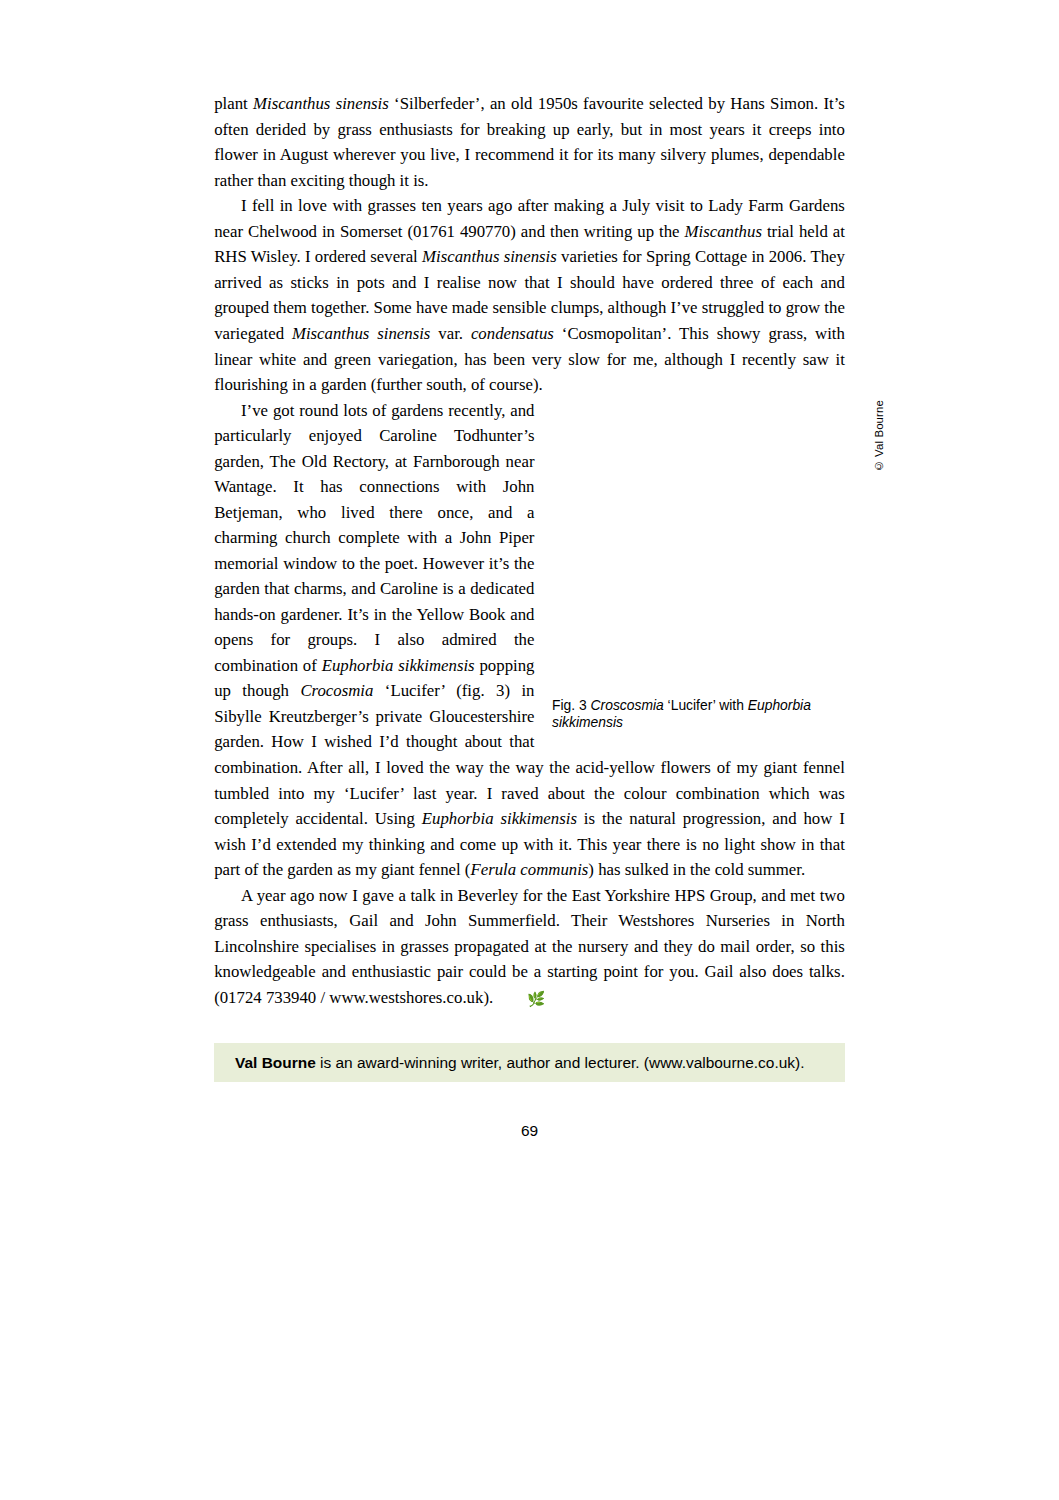plant Miscanthus sinensis ‘Silberfeder’, an old 1950s favourite selected by Hans Simon. It’s often derided by grass enthusiasts for breaking up early, but in most years it creeps into flower in August wherever you live, I recommend it for its many silvery plumes, dependable rather than exciting though it is.
I fell in love with grasses ten years ago after making a July visit to Lady Farm Gardens near Chelwood in Somerset (01761 490770) and then writing up the Miscanthus trial held at RHS Wisley. I ordered several Miscanthus sinensis varieties for Spring Cottage in 2006. They arrived as sticks in pots and I realise now that I should have ordered three of each and grouped them together. Some have made sensible clumps, although I’ve struggled to grow the variegated Miscanthus sinensis var. condensatus ‘Cosmopolitan’. This showy grass, with linear white and green variegation, has been very slow for me, although I recently saw it flourishing in a garden (further south, of course).
© Val Bourne
Fig. 3 Croscosmia ‘Lucifer’ with Euphorbia sikkimensis
I’ve got round lots of gardens recently, and particularly enjoyed Caroline Todhunter’s garden, The Old Rectory, at Farnborough near Wantage. It has connections with John Betjeman, who lived there once, and a charming church complete with a John Piper memorial window to the poet. However it’s the garden that charms, and Caroline is a dedicated hands-on gardener. It’s in the Yellow Book and opens for groups. I also admired the combination of Euphorbia sikkimensis popping up though Crocosmia ‘Lucifer’ (fig. 3) in Sibylle Kreutzberger’s private Gloucestershire garden. How I wished I’d thought about that combination. After all, I loved the way the way the acid-yellow flowers of my giant fennel tumbled into my ‘Lucifer’ last year. I raved about the colour combination which was completely accidental. Using Euphorbia sikkimensis is the natural progression, and how I wish I’d extended my thinking and come up with it. This year there is no light show in that part of the garden as my giant fennel (Ferula communis) has sulked in the cold summer.
A year ago now I gave a talk in Beverley for the East Yorkshire HPS Group, and met two grass enthusiasts, Gail and John Summerfield. Their Westshores Nurseries in North Lincolnshire specialises in grasses propagated at the nursery and they do mail order, so this knowledgeable and enthusiastic pair could be a starting point for you. Gail also does talks. (01724 733940 / www.westshores.co.uk).🌿
Val Bourne is an award-winning writer, author and lecturer. (www.valbourne.co.uk).
69